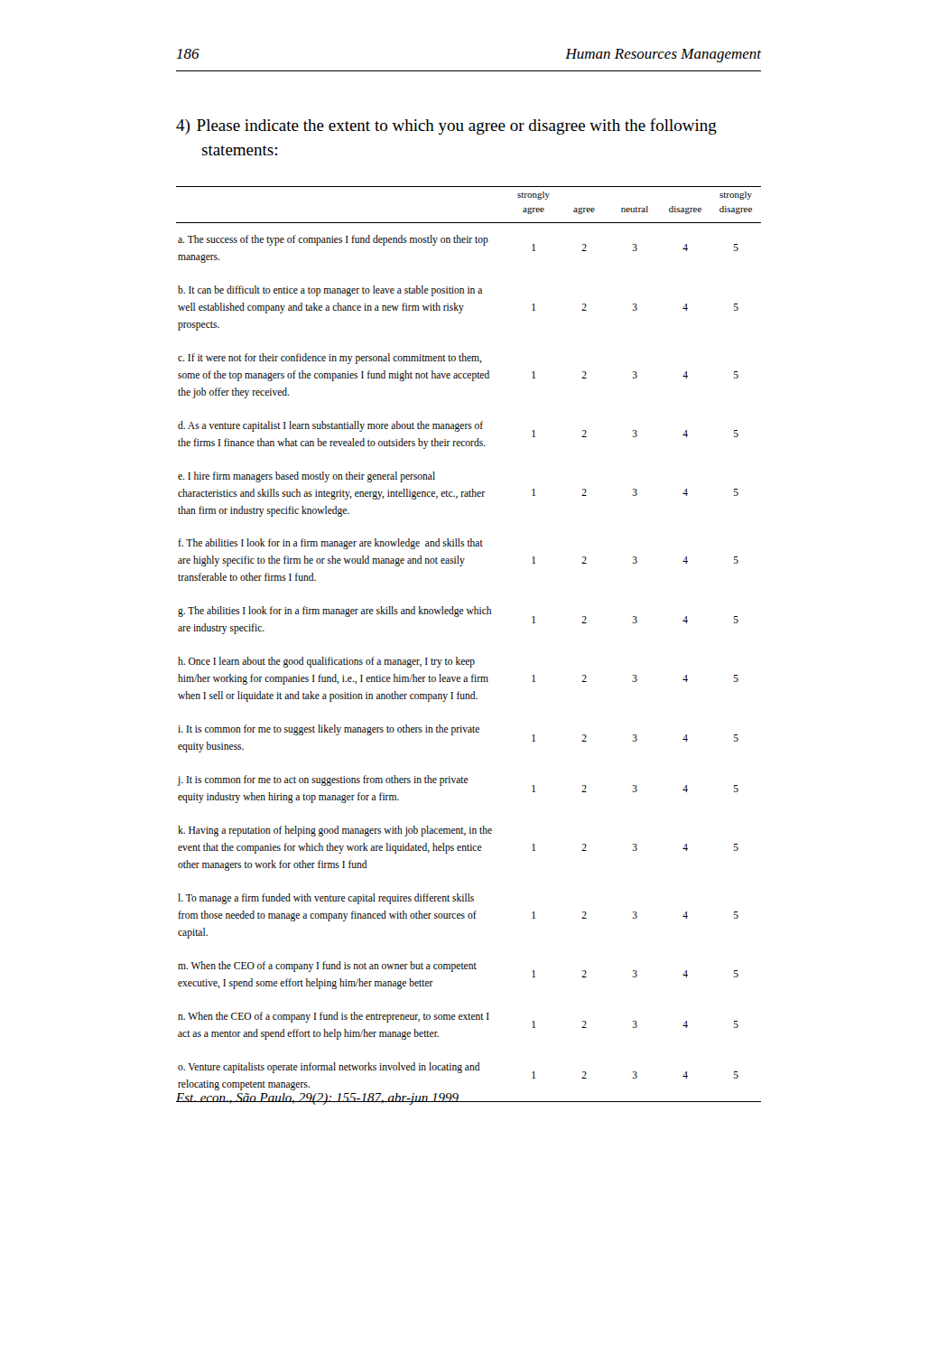186 Human Resources Management
4) Please indicate the extent to which you agree or disagree with the following statements:
| | strongly agree | agree | neutral | disagree | strongly disagree |
| --- | --- | --- | --- | --- | --- |
| a. The success of the type of companies I fund depends mostly on their top managers. | 1 | 2 | 3 | 4 | 5 |
| b. It can be difficult to entice a top manager to leave a stable position in a well established company and take a chance in a new firm with risky prospects. | 1 | 2 | 3 | 4 | 5 |
| c. If it were not for their confidence in my personal commitment to them, some of the top managers of the companies I fund might not have accepted the job offer they received. | 1 | 2 | 3 | 4 | 5 |
| d. As a venture capitalist I learn substantially more about the managers of the firms I finance than what can be revealed to outsiders by their records. | 1 | 2 | 3 | 4 | 5 |
| e. I hire firm managers based mostly on their general personal characteristics and skills such as integrity, energy, intelligence, etc., rather than firm or industry specific knowledge. | 1 | 2 | 3 | 4 | 5 |
| f. The abilities I look for in a firm manager are knowledge and skills that are highly specific to the firm he or she would manage and not easily transferable to other firms I fund. | 1 | 2 | 3 | 4 | 5 |
| g. The abilities I look for in a firm manager are skills and knowledge which are industry specific. | 1 | 2 | 3 | 4 | 5 |
| h. Once I learn about the good qualifications of a manager, I try to keep him/her working for companies I fund, i.e., I entice him/her to leave a firm when I sell or liquidate it and take a position in another company I fund. | 1 | 2 | 3 | 4 | 5 |
| i. It is common for me to suggest likely managers to others in the private equity business. | 1 | 2 | 3 | 4 | 5 |
| j. It is common for me to act on suggestions from others in the private equity industry when hiring a top manager for a firm. | 1 | 2 | 3 | 4 | 5 |
| k. Having a reputation of helping good managers with job placement, in the event that the companies for which they work are liquidated, helps entice other managers to work for other firms I fund | 1 | 2 | 3 | 4 | 5 |
| l. To manage a firm funded with venture capital requires different skills from those needed to manage a company financed with other sources of capital. | 1 | 2 | 3 | 4 | 5 |
| m. When the CEO of a company I fund is not an owner but a competent executive, I spend some effort helping him/her manage better | 1 | 2 | 3 | 4 | 5 |
| n. When the CEO of a company I fund is the entrepreneur, to some extent I act as a mentor and spend effort to help him/her manage better. | 1 | 2 | 3 | 4 | 5 |
| o. Venture capitalists operate informal networks involved in locating and relocating competent managers. | 1 | 2 | 3 | 4 | 5 |
Est. econ., São Paulo, 29(2): 155-187, abr-jun 1999